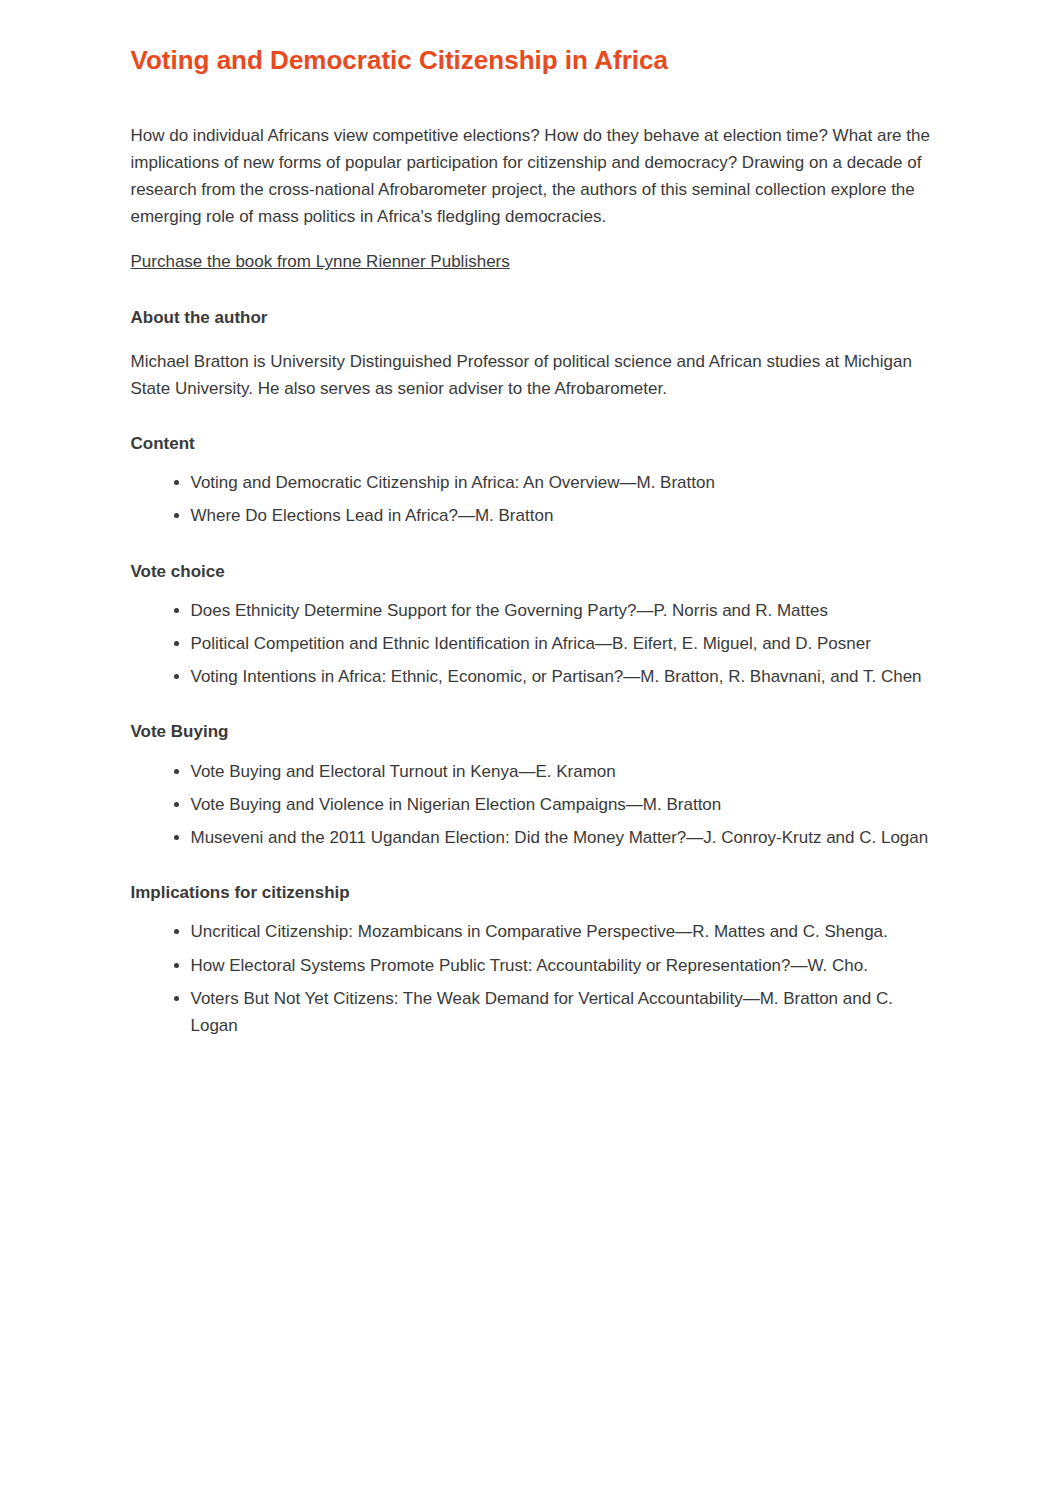Voting and Democratic Citizenship in Africa
How do individual Africans view competitive elections? How do they behave at election time? What are the implications of new forms of popular participation for citizenship and democracy? Drawing on a decade of research from the cross-national Afrobarometer project, the authors of this seminal collection explore the emerging role of mass politics in Africa's fledgling democracies.
Purchase the book from Lynne Rienner Publishers
About the author
Michael Bratton is University Distinguished Professor of political science and African studies at Michigan State University. He also serves as senior adviser to the Afrobarometer.
Content
Voting and Democratic Citizenship in Africa: An Overview—M. Bratton
Where Do Elections Lead in Africa?—M. Bratton
Vote choice
Does Ethnicity Determine Support for the Governing Party?—P. Norris and R. Mattes
Political Competition and Ethnic Identification in Africa—B. Eifert, E. Miguel, and D. Posner
Voting Intentions in Africa: Ethnic, Economic, or Partisan?—M. Bratton, R. Bhavnani, and T. Chen
Vote Buying
Vote Buying and Electoral Turnout in Kenya—E. Kramon
Vote Buying and Violence in Nigerian Election Campaigns—M. Bratton
Museveni and the 2011 Ugandan Election: Did the Money Matter?—J. Conroy-Krutz and C. Logan
Implications for citizenship
Uncritical Citizenship: Mozambicans in Comparative Perspective—R. Mattes and C. Shenga.
How Electoral Systems Promote Public Trust: Accountability or Representation?—W. Cho.
Voters But Not Yet Citizens: The Weak Demand for Vertical Accountability—M. Bratton and C. Logan